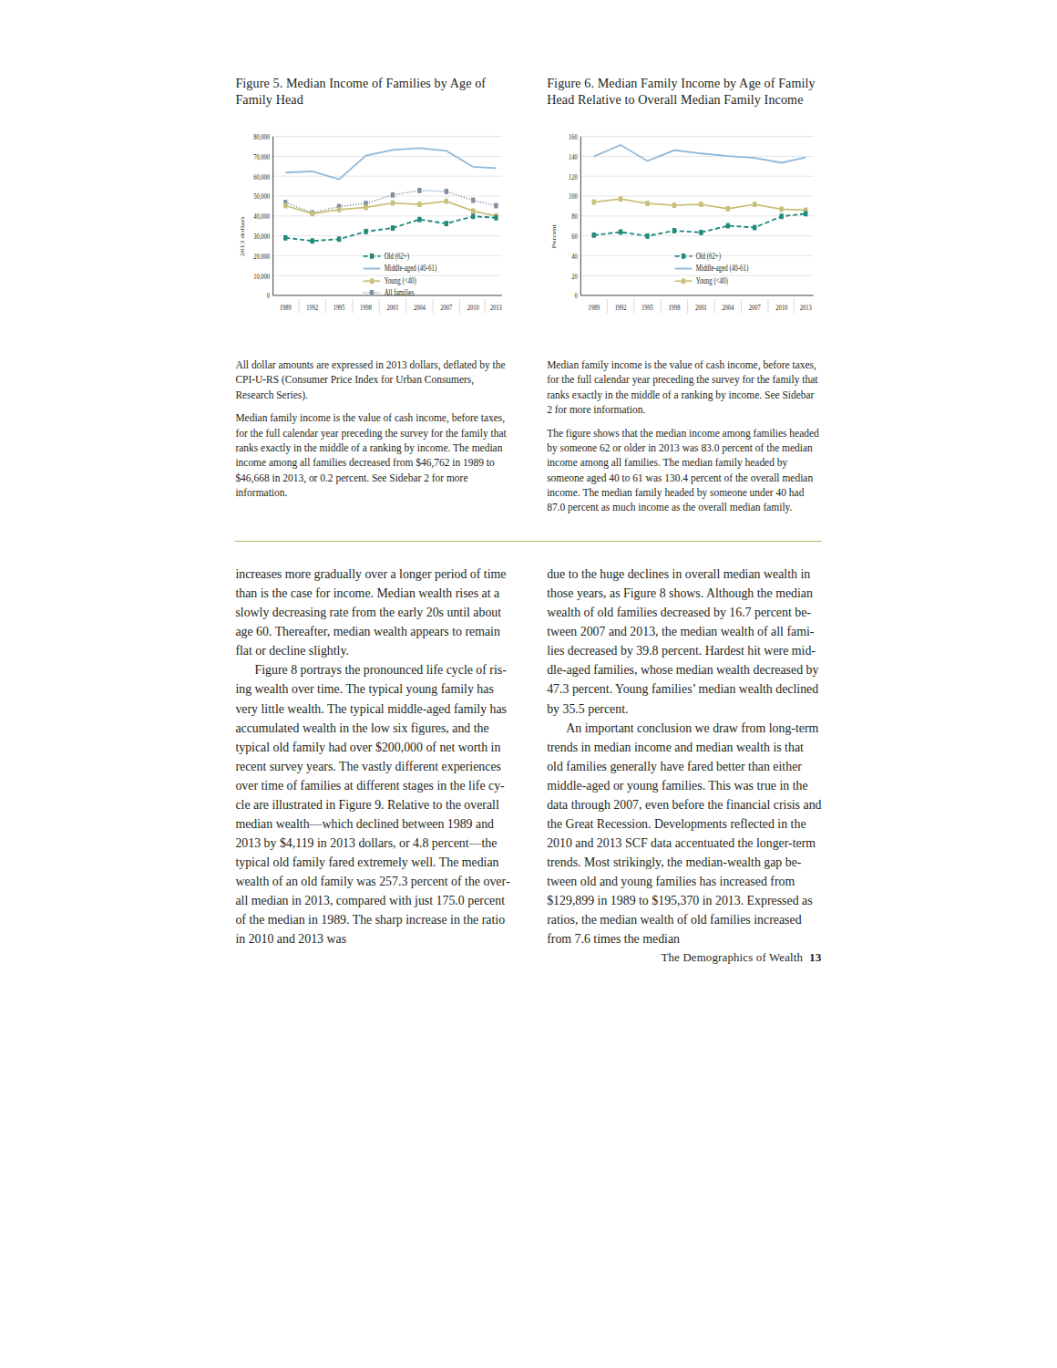Figure 5. Median Income of Families by Age of Family Head
80,000 70,000 60,000 50,000 40,000 30,000 20,000 10,000 0 2013 dollars 1989 1992 1995 1998 2001 2004 2007 2010 2013 Old (62+) Middle-aged (40-61) Young (<40) All families
All dollar amounts are expressed in 2013 dollars, deflated by the CPI-U-RS (Consumer Price Index for Urban Consumers, Research Series).
Median family income is the value of cash income, before taxes, for the full calendar year preceding the survey for the family that ranks exactly in the middle of a ranking by income. The median income among all families decreased from $46,762 in 1989 to $46,668 in 2013, or 0.2 percent. See Sidebar 2 for more information.
Figure 6. Median Family Income by Age of Family Head Relative to Overall Median Family Income
160 140 120 100 80 60 40 20 0 Percent 1989 1992 1995 1998 2001 2004 2007 2010 2013 Old (62+) Middle-aged (40-61) Young (<40)
Median family income is the value of cash income, before taxes, for the full calendar year preceding the survey for the family that ranks exactly in the middle of a ranking by income. See Sidebar 2 for more information.
The figure shows that the median income among families headed by someone 62 or older in 2013 was 83.0 percent of the median income among all families. The median family headed by someone aged 40 to 61 was 130.4 percent of the overall median income. The median family headed by someone under 40 had 87.0 percent as much income as the overall median family.
increases more gradually over a longer period of time than is the case for income. Median wealth rises at a slowly decreasing rate from the early 20s until about age 60. Thereafter, median wealth appears to remain flat or decline slightly.
Figure 8 portrays the pronounced life cycle of rising wealth over time. The typical young family has very little wealth. The typical middle-aged family has accumulated wealth in the low six figures, and the typical old family had over $200,000 of net worth in recent survey years. The vastly different experiences over time of families at different stages in the life cycle are illustrated in Figure 9. Relative to the overall median wealth—which declined between 1989 and 2013 by $4,119 in 2013 dollars, or 4.8 percent—the typical old family fared extremely well. The median wealth of an old family was 257.3 percent of the overall median in 2013, compared with just 175.0 percent of the median in 1989. The sharp increase in the ratio in 2010 and 2013 was
due to the huge declines in overall median wealth in those years, as Figure 8 shows. Although the median wealth of old families decreased by 16.7 percent between 2007 and 2013, the median wealth of all families decreased by 39.8 percent. Hardest hit were middle-aged families, whose median wealth decreased by 47.3 percent. Young families’ median wealth declined by 35.5 percent.
An important conclusion we draw from long-term trends in median income and median wealth is that old families generally have fared better than either middle-aged or young families. This was true in the data through 2007, even before the financial crisis and the Great Recession. Developments reflected in the 2010 and 2013 SCF data accentuated the longer-term trends. Most strikingly, the median-wealth gap between old and young families has increased from $129,899 in 1989 to $195,370 in 2013. Expressed as ratios, the median wealth of old families increased from 7.6 times the median
The Demographics of Wealth13